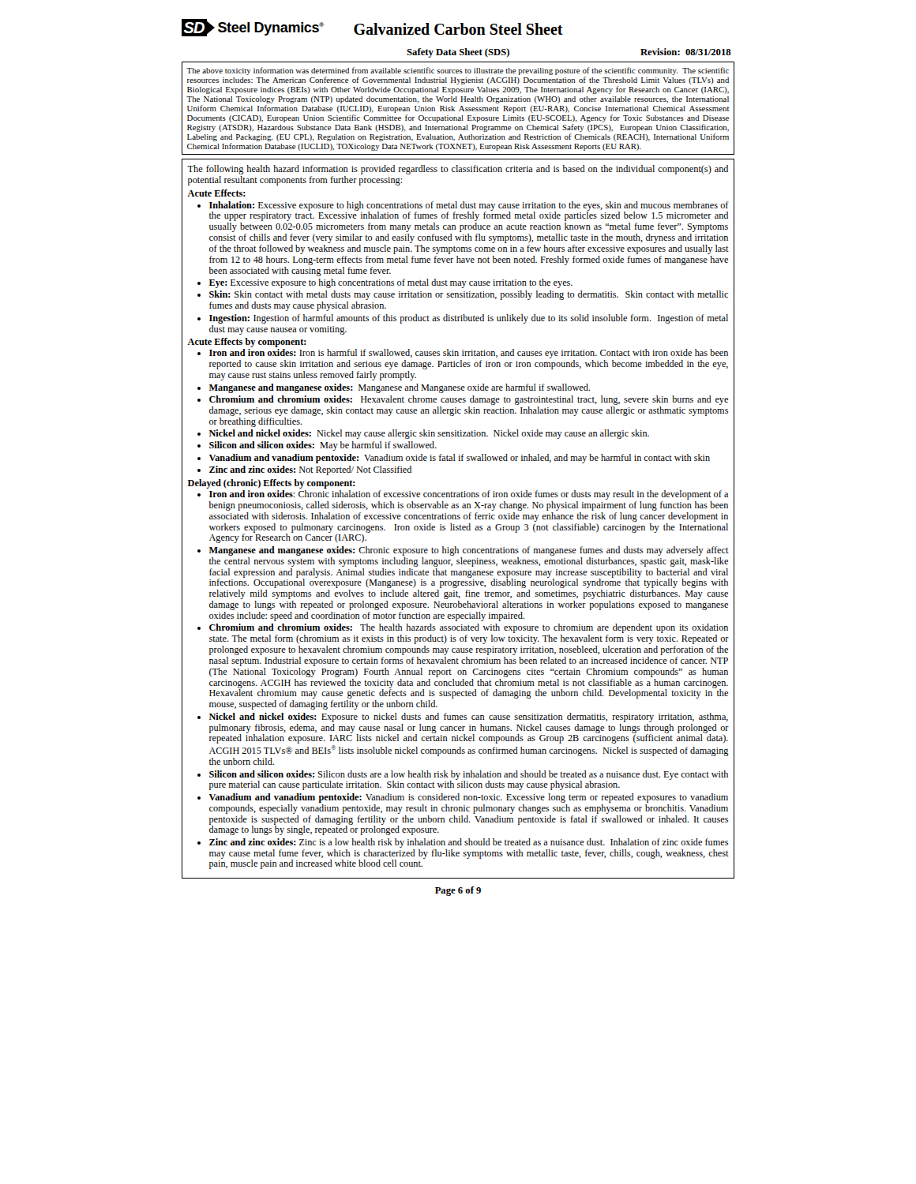SD Steel Dynamics®
Galvanized Carbon Steel Sheet
Safety Data Sheet (SDS)
Revision: 08/31/2018
The above toxicity information was determined from available scientific sources to illustrate the prevailing posture of the scientific community. The scientific resources includes: The American Conference of Governmental Industrial Hygienist (ACGIH) Documentation of the Threshold Limit Values (TLVs) and Biological Exposure indices (BEIs) with Other Worldwide Occupational Exposure Values 2009, The International Agency for Research on Cancer (IARC), The National Toxicology Program (NTP) updated documentation, the World Health Organization (WHO) and other available resources, the International Uniform Chemical Information Database (IUCLID), European Union Risk Assessment Report (EU-RAR), Concise International Chemical Assessment Documents (CICAD), European Union Scientific Committee for Occupational Exposure Limits (EU-SCOEL), Agency for Toxic Substances and Disease Registry (ATSDR), Hazardous Substance Data Bank (HSDB), and International Programme on Chemical Safety (IPCS), European Union Classification, Labeling and Packaging. (EU CPL), Regulation on Registration, Evaluation, Authorization and Restriction of Chemicals (REACH), International Uniform Chemical Information Database (IUCLID), TOXicology Data NETwork (TOXNET), European Risk Assessment Reports (EU RAR).
The following health hazard information is provided regardless to classification criteria and is based on the individual component(s) and potential resultant components from further processing:
Acute Effects:
Inhalation: Excessive exposure to high concentrations of metal dust may cause irritation to the eyes, skin and mucous membranes of the upper respiratory tract. Excessive inhalation of fumes of freshly formed metal oxide particles sized below 1.5 micrometer and usually between 0.02-0.05 micrometers from many metals can produce an acute reaction known as “metal fume fever”. Symptoms consist of chills and fever (very similar to and easily confused with flu symptoms), metallic taste in the mouth, dryness and irritation of the throat followed by weakness and muscle pain. The symptoms come on in a few hours after excessive exposures and usually last from 12 to 48 hours. Long-term effects from metal fume fever have not been noted. Freshly formed oxide fumes of manganese have been associated with causing metal fume fever.
Eye: Excessive exposure to high concentrations of metal dust may cause irritation to the eyes.
Skin: Skin contact with metal dusts may cause irritation or sensitization, possibly leading to dermatitis. Skin contact with metallic fumes and dusts may cause physical abrasion.
Ingestion: Ingestion of harmful amounts of this product as distributed is unlikely due to its solid insoluble form. Ingestion of metal dust may cause nausea or vomiting.
Acute Effects by component:
Iron and iron oxides: Iron is harmful if swallowed, causes skin irritation, and causes eye irritation. Contact with iron oxide has been reported to cause skin irritation and serious eye damage. Particles of iron or iron compounds, which become imbedded in the eye, may cause rust stains unless removed fairly promptly.
Manganese and manganese oxides: Manganese and Manganese oxide are harmful if swallowed.
Chromium and chromium oxides: Hexavalent chrome causes damage to gastrointestinal tract, lung, severe skin burns and eye damage, serious eye damage, skin contact may cause an allergic skin reaction. Inhalation may cause allergic or asthmatic symptoms or breathing difficulties.
Nickel and nickel oxides: Nickel may cause allergic skin sensitization. Nickel oxide may cause an allergic skin.
Silicon and silicon oxides: May be harmful if swallowed.
Vanadium and vanadium pentoxide: Vanadium oxide is fatal if swallowed or inhaled, and may be harmful in contact with skin
Zinc and zinc oxides: Not Reported/ Not Classified
Delayed (chronic) Effects by component:
Iron and iron oxides: Chronic inhalation of excessive concentrations of iron oxide fumes or dusts may result in the development of a benign pneumoconiosis, called siderosis, which is observable as an X-ray change. No physical impairment of lung function has been associated with siderosis. Inhalation of excessive concentrations of ferric oxide may enhance the risk of lung cancer development in workers exposed to pulmonary carcinogens. Iron oxide is listed as a Group 3 (not classifiable) carcinogen by the International Agency for Research on Cancer (IARC).
Manganese and manganese oxides: Chronic exposure to high concentrations of manganese fumes and dusts may adversely affect the central nervous system with symptoms including languor, sleepiness, weakness, emotional disturbances, spastic gait, mask-like facial expression and paralysis. Animal studies indicate that manganese exposure may increase susceptibility to bacterial and viral infections. Occupational overexposure (Manganese) is a progressive, disabling neurological syndrome that typically begins with relatively mild symptoms and evolves to include altered gait, fine tremor, and sometimes, psychiatric disturbances. May cause damage to lungs with repeated or prolonged exposure. Neurobehavioral alterations in worker populations exposed to manganese oxides include: speed and coordination of motor function are especially impaired.
Chromium and chromium oxides: The health hazards associated with exposure to chromium are dependent upon its oxidation state. The metal form (chromium as it exists in this product) is of very low toxicity. The hexavalent form is very toxic. Repeated or prolonged exposure to hexavalent chromium compounds may cause respiratory irritation, nosebleed, ulceration and perforation of the nasal septum. Industrial exposure to certain forms of hexavalent chromium has been related to an increased incidence of cancer. NTP (The National Toxicology Program) Fourth Annual report on Carcinogens cites “certain Chromium compounds” as human carcinogens. ACGIH has reviewed the toxicity data and concluded that chromium metal is not classifiable as a human carcinogen. Hexavalent chromium may cause genetic defects and is suspected of damaging the unborn child. Developmental toxicity in the mouse, suspected of damaging fertility or the unborn child.
Nickel and nickel oxides: Exposure to nickel dusts and fumes can cause sensitization dermatitis, respiratory irritation, asthma, pulmonary fibrosis, edema, and may cause nasal or lung cancer in humans. Nickel causes damage to lungs through prolonged or repeated inhalation exposure. IARC lists nickel and certain nickel compounds as Group 2B carcinogens (sufficient animal data). ACGIH 2015 TLVs® and BEIs® lists insoluble nickel compounds as confirmed human carcinogens. Nickel is suspected of damaging the unborn child.
Silicon and silicon oxides: Silicon dusts are a low health risk by inhalation and should be treated as a nuisance dust. Eye contact with pure material can cause particulate irritation. Skin contact with silicon dusts may cause physical abrasion.
Vanadium and vanadium pentoxide: Vanadium is considered non-toxic. Excessive long term or repeated exposures to vanadium compounds, especially vanadium pentoxide, may result in chronic pulmonary changes such as emphysema or bronchitis. Vanadium pentoxide is suspected of damaging fertility or the unborn child. Vanadium pentoxide is fatal if swallowed or inhaled. It causes damage to lungs by single, repeated or prolonged exposure.
Zinc and zinc oxides: Zinc is a low health risk by inhalation and should be treated as a nuisance dust. Inhalation of zinc oxide fumes may cause metal fume fever, which is characterized by flu-like symptoms with metallic taste, fever, chills, cough, weakness, chest pain, muscle pain and increased white blood cell count.
Page 6 of 9